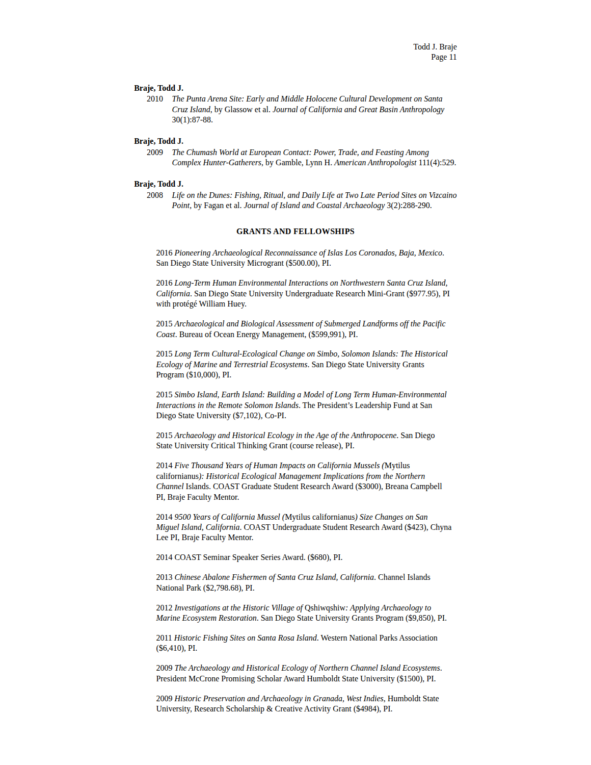Todd J. Braje
Page 11
Braje, Todd J.
2010
The Punta Arena Site: Early and Middle Holocene Cultural Development on Santa Cruz Island, by Glassow et al. Journal of California and Great Basin Anthropology 30(1):87-88.
Braje, Todd J.
2009
The Chumash World at European Contact: Power, Trade, and Feasting Among Complex Hunter-Gatherers, by Gamble, Lynn H. American Anthropologist 111(4):529.
Braje, Todd J.
2008
Life on the Dunes: Fishing, Ritual, and Daily Life at Two Late Period Sites on Vizcaino Point, by Fagan et al. Journal of Island and Coastal Archaeology 3(2):288-290.
GRANTS AND FELLOWSHIPS
2016 Pioneering Archaeological Reconnaissance of Islas Los Coronados, Baja, Mexico. San Diego State University Microgrant ($500.00), PI.
2016 Long-Term Human Environmental Interactions on Northwestern Santa Cruz Island, California. San Diego State University Undergraduate Research Mini-Grant ($977.95), PI with protégé William Huey.
2015 Archaeological and Biological Assessment of Submerged Landforms off the Pacific Coast. Bureau of Ocean Energy Management, ($599,991), PI.
2015 Long Term Cultural-Ecological Change on Simbo, Solomon Islands: The Historical Ecology of Marine and Terrestrial Ecosystems. San Diego State University Grants Program ($10,000), PI.
2015 Simbo Island, Earth Island: Building a Model of Long Term Human-Environmental Interactions in the Remote Solomon Islands. The President’s Leadership Fund at San Diego State University ($7,102), Co-PI.
2015 Archaeology and Historical Ecology in the Age of the Anthropocene. San Diego State University Critical Thinking Grant (course release), PI.
2014 Five Thousand Years of Human Impacts on California Mussels (Mytilus californianus): Historical Ecological Management Implications from the Northern Channel Islands. COAST Graduate Student Research Award ($3000), Breana Campbell PI, Braje Faculty Mentor.
2014 9500 Years of California Mussel (Mytilus californianus) Size Changes on San Miguel Island, California. COAST Undergraduate Student Research Award ($423), Chyna Lee PI, Braje Faculty Mentor.
2014 COAST Seminar Speaker Series Award. ($680), PI.
2013 Chinese Abalone Fishermen of Santa Cruz Island, California. Channel Islands National Park ($2,798.68), PI.
2012 Investigations at the Historic Village of Qshiwqshiw: Applying Archaeology to Marine Ecosystem Restoration. San Diego State University Grants Program ($9,850), PI.
2011 Historic Fishing Sites on Santa Rosa Island. Western National Parks Association ($6,410), PI.
2009 The Archaeology and Historical Ecology of Northern Channel Island Ecosystems. President McCrone Promising Scholar Award Humboldt State University ($1500), PI.
2009 Historic Preservation and Archaeology in Granada, West Indies, Humboldt State University, Research Scholarship & Creative Activity Grant ($4984), PI.